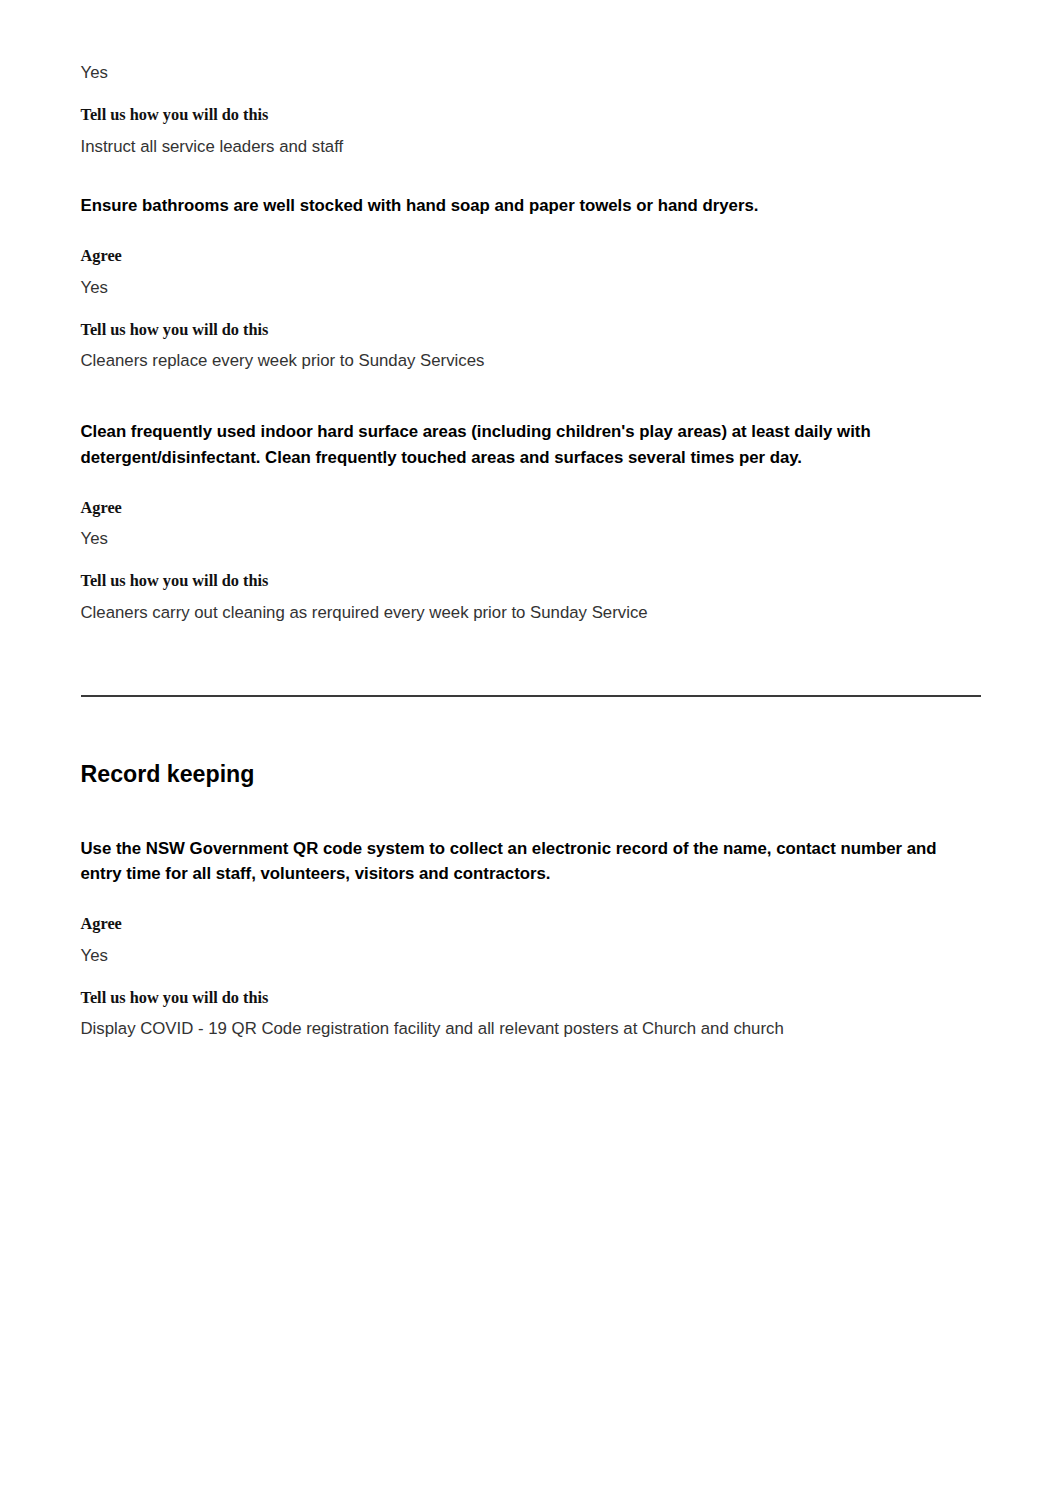Yes
Tell us how you will do this
Instruct all service leaders and staff
Ensure bathrooms are well stocked with hand soap and paper towels or hand dryers.
Agree
Yes
Tell us how you will do this
Cleaners replace every week prior to Sunday Services
Clean frequently used indoor hard surface areas (including children's play areas) at least daily with detergent/disinfectant. Clean frequently touched areas and surfaces several times per day.
Agree
Yes
Tell us how you will do this
Cleaners carry out cleaning as rerquired every week prior to Sunday Service
Record keeping
Use the NSW Government QR code system to collect an electronic record of the name, contact number and entry time for all staff, volunteers, visitors and contractors.
Agree
Yes
Tell us how you will do this
Display COVID - 19 QR Code registration facility and all relevant posters at Church and church